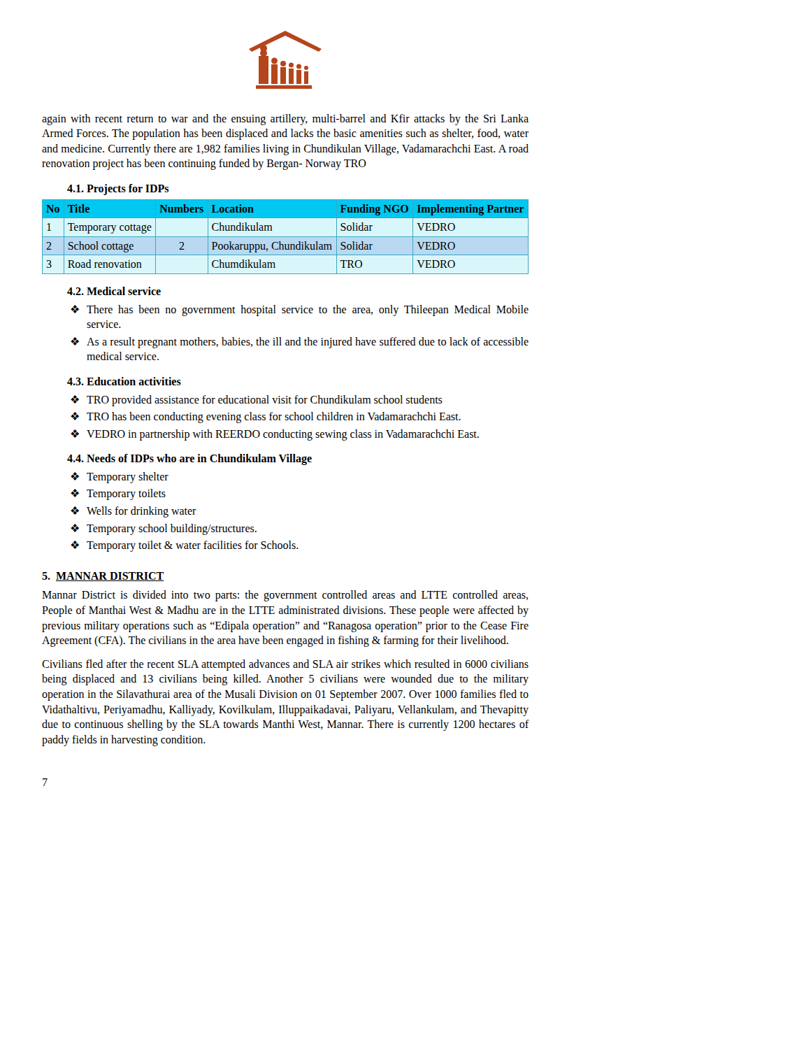again with recent return to war and the ensuing artillery, multi-barrel and Kfir attacks by the Sri Lanka Armed Forces. The population has been displaced and lacks the basic amenities such as shelter, food, water and medicine. Currently there are 1,982 families living in Chundikulan Village, Vadamarachchi East. A road renovation project has been continuing funded by Bergan- Norway TRO
4.1. Projects for IDPs
| No | Title | Numbers | Location | Funding NGO | Implementing Partner |
| --- | --- | --- | --- | --- | --- |
| 1 | Temporary cottage | | Chundikulam | Solidar | VEDRO |
| 2 | School cottage | 2 | Pookaruppu, Chundikulam | Solidar | VEDRO |
| 3 | Road renovation | | Chumdikulam | TRO | VEDRO |
4.2. Medical service
There has been no government hospital service to the area, only Thileepan Medical Mobile service.
As a result pregnant mothers, babies, the ill and the injured have suffered due to lack of accessible medical service.
4.3. Education activities
TRO provided assistance for educational visit for Chundikulam school students
TRO has been conducting evening class for school children in Vadamarachchi East.
VEDRO in partnership with REERDO conducting sewing class in Vadamarachchi East.
4.4. Needs of IDPs who are in Chundikulam Village
Temporary shelter
Temporary toilets
Wells for drinking water
Temporary school building/structures.
Temporary toilet & water facilities for Schools.
5. MANNAR DISTRICT
Mannar District is divided into two parts: the government controlled areas and LTTE controlled areas, People of Manthai West & Madhu are in the LTTE administrated divisions. These people were affected by previous military operations such as “Edipala operation” and “Ranagosa operation” prior to the Cease Fire Agreement (CFA). The civilians in the area have been engaged in fishing & farming for their livelihood.
Civilians fled after the recent SLA attempted advances and SLA air strikes which resulted in 6000 civilians being displaced and 13 civilians being killed. Another 5 civilians were wounded due to the military operation in the Silavathurai area of the Musali Division on 01 September 2007. Over 1000 families fled to Vidathaltivu, Periyamadhu, Kalliyady, Kovilkulam, Illuppaikadavai, Paliyaru, Vellankulam, and Thevapitty due to continuous shelling by the SLA towards Manthi West, Mannar. There is currently 1200 hectares of paddy fields in harvesting condition.
7